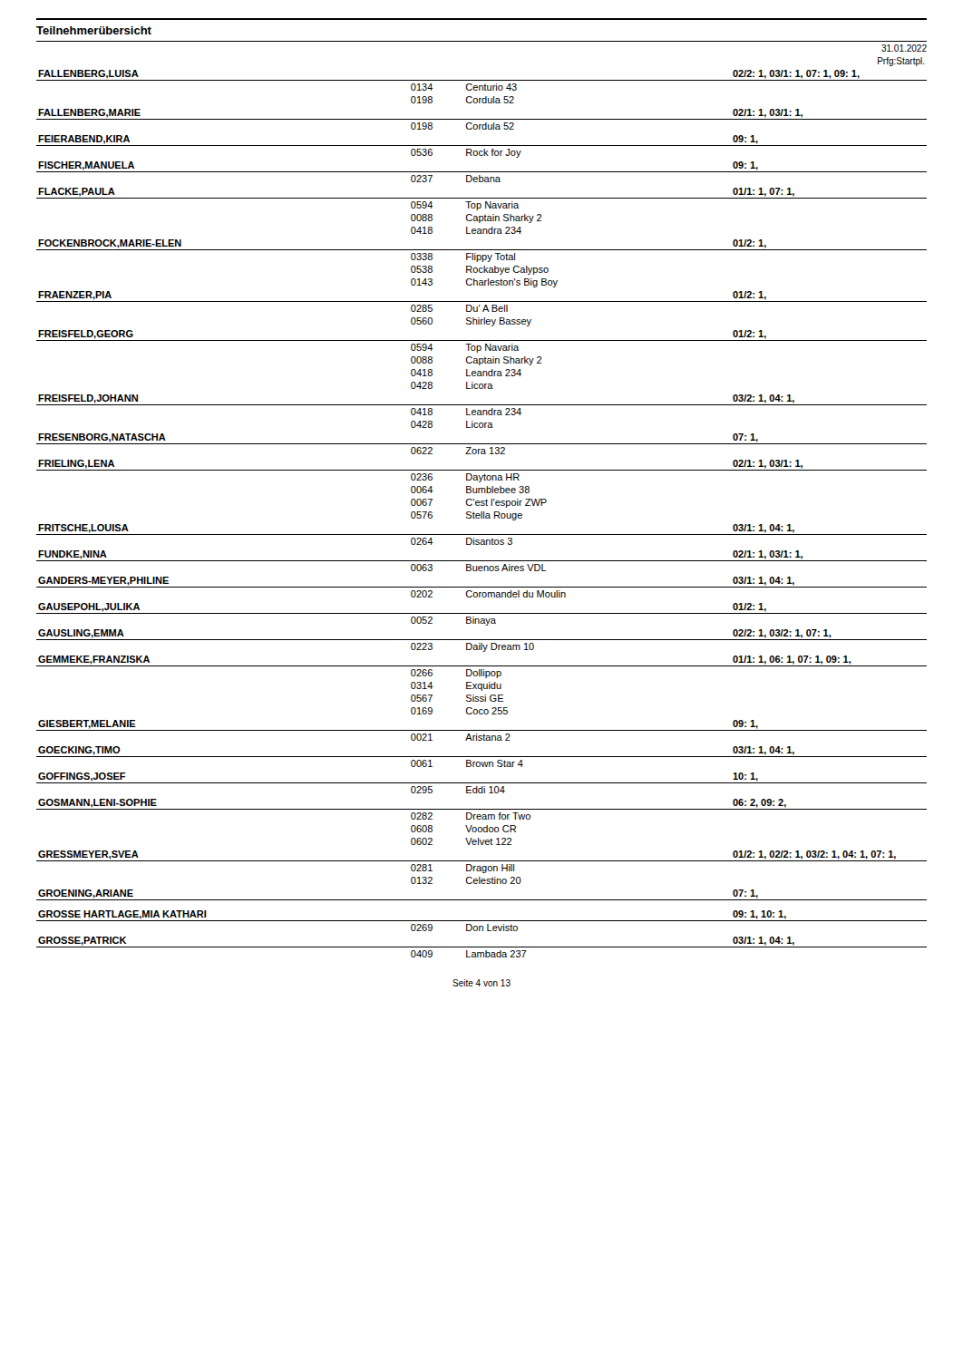Teilnehmerübersicht
31.01.2022
| | Prfg:Startpl. |
| FALLENBERG,LUISA | | | 02/2: 1, 03/1: 1, 07: 1, 09: 1, |
| | 0134 | Centurio 43 | |
| | 0198 | Cordula 52 | |
| FALLENBERG,MARIE | | | 02/1: 1, 03/1: 1, |
| | 0198 | Cordula 52 | |
| FEIERABEND,KIRA | | | 09: 1, |
| | 0536 | Rock for Joy | |
| FISCHER,MANUELA | | | 09: 1, |
| | 0237 | Debana | |
| FLACKE,PAULA | | | 01/1: 1, 07: 1, |
| | 0594 | Top Navaria | |
| | 0088 | Captain Sharky 2 | |
| | 0418 | Leandra 234 | |
| FOCKENBROCK,MARIE-ELEN | | | 01/2: 1, |
| | 0338 | Flippy Total | |
| | 0538 | Rockabye Calypso | |
| | 0143 | Charleston's Big Boy | |
| FRAENZER,PIA | | | 01/2: 1, |
| | 0285 | Du' A Bell | |
| | 0560 | Shirley Bassey | |
| FREISFELD,GEORG | | | 01/2: 1, |
| | 0594 | Top Navaria | |
| | 0088 | Captain Sharky 2 | |
| | 0418 | Leandra 234 | |
| | 0428 | Licora | |
| FREISFELD,JOHANN | | | 03/2: 1, 04: 1, |
| | 0418 | Leandra 234 | |
| | 0428 | Licora | |
| FRESENBORG,NATASCHA | | | 07: 1, |
| | 0622 | Zora 132 | |
| FRIELING,LENA | | | 02/1: 1, 03/1: 1, |
| | 0236 | Daytona HR | |
| | 0064 | Bumblebee 38 | |
| | 0067 | C'est l'espoir ZWP | |
| | 0576 | Stella Rouge | |
| FRITSCHE,LOUISA | | | 03/1: 1, 04: 1, |
| | 0264 | Disantos 3 | |
| FUNDKE,NINA | | | 02/1: 1, 03/1: 1, |
| | 0063 | Buenos Aires VDL | |
| GANDERS-MEYER,PHILINE | | | 03/1: 1, 04: 1, |
| | 0202 | Coromandel du Moulin | |
| GAUSEPOHL,JULIKA | | | 01/2: 1, |
| | 0052 | Binaya | |
| GAUSLING,EMMA | | | 02/2: 1, 03/2: 1, 07: 1, |
| | 0223 | Daily Dream 10 | |
| GEMMEKE,FRANZISKA | | | 01/1: 1, 06: 1, 07: 1, 09: 1, |
| | 0266 | Dollipop | |
| | 0314 | Exquidu | |
| | 0567 | Sissi GE | |
| | 0169 | Coco 255 | |
| GIESBERT,MELANIE | | | 09: 1, |
| | 0021 | Aristana 2 | |
| GOECKING,TIMO | | | 03/1: 1, 04: 1, |
| | 0061 | Brown Star 4 | |
| GOFFINGS,JOSEF | | | 10: 1, |
| | 0295 | Eddi 104 | |
| GOSMANN,LENI-SOPHIE | | | 06: 2, 09: 2, |
| | 0282 | Dream for Two | |
| | 0608 | Voodoo CR | |
| | 0602 | Velvet 122 | |
| GRESSMEYER,SVEA | | | 01/2: 1, 02/2: 1, 03/2: 1, 04: 1, 07: 1, |
| | 0281 | Dragon Hill | |
| | 0132 | Celestino 20 | |
| GROENING,ARIANE | | | 07: 1, |
| GROSSE HARTLAGE,MIA KATHARI | | | 09: 1, 10: 1, |
| | 0269 | Don Levisto | |
| GROSSE,PATRICK | | | 03/1: 1, 04: 1, |
| | 0409 | Lambada 237 | |
Seite 4 von 13